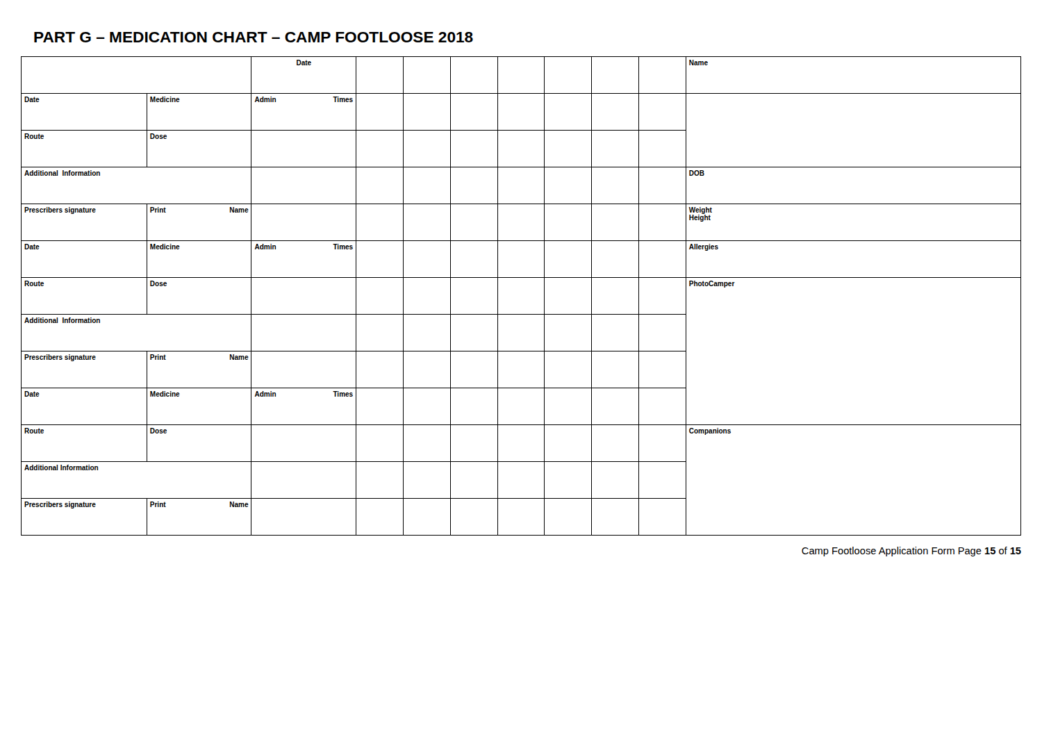PART G – MEDICATION CHART – CAMP FOOTLOOSE 2018
| | Date | | | | | | | | Name |
| Date | Medicine | Admin Times | | | | | | | | |
| Route | Dose | | | | | | | | |
| Additional Information | | | | | | | | | DOB |
| Prescribers signature | Print Name | | | | | | | | | Weight Height |
| Date | Medicine | Admin Times | | | | | | | | Allergies |
| Route | Dose | | | | | | | | | PhotoCamper |
| Additional Information | | | | | | | | |
| Prescribers signature | Print Name | | | | | | | | |
| Date | Medicine | Admin Times | | | | | | | |
| Route | Dose | | | | | | | | | Companions |
| Additional Information | | | | | | | | |
| Prescribers signature | Print Name | | | | | | | | |
Camp Footloose Application Form Page 15 of 15